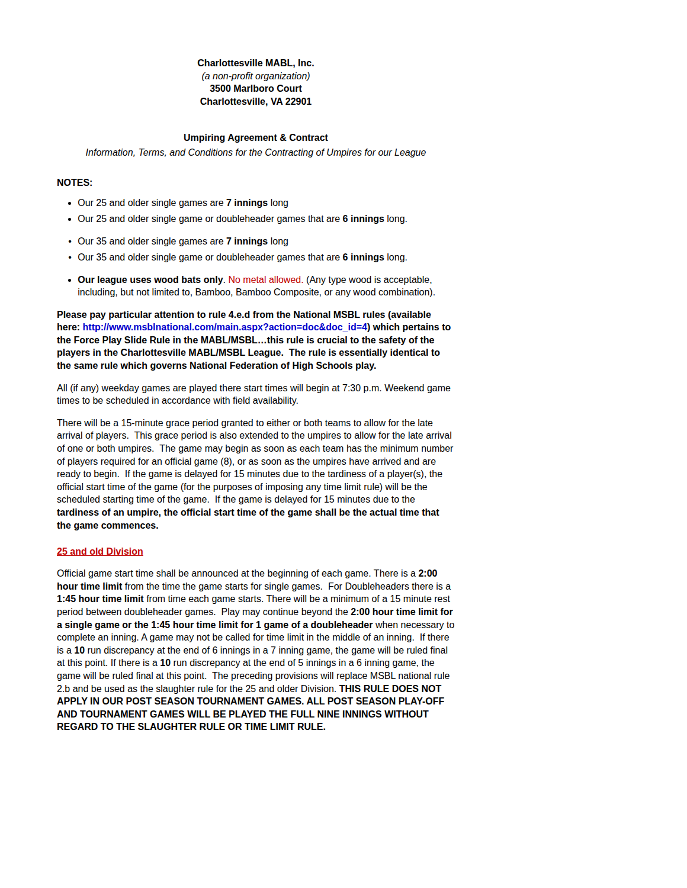Charlottesville MABL, Inc.
(a non-profit organization)
3500 Marlboro Court
Charlottesville, VA 22901
Umpiring Agreement & Contract
Information, Terms, and Conditions for the Contracting of Umpires for our League
NOTES:
Our 25 and older single games are 7 innings long
Our 25 and older single game or doubleheader games that are 6 innings long.
Our 35 and older single games are 7 innings long
Our 35 and older single game or doubleheader games that are 6 innings long.
Our league uses wood bats only. No metal allowed. (Any type wood is acceptable, including, but not limited to, Bamboo, Bamboo Composite, or any wood combination).
Please pay particular attention to rule 4.e.d from the National MSBL rules (available here: http://www.msblnational.com/main.aspx?action=doc&doc_id=4) which pertains to the Force Play Slide Rule in the MABL/MSBL…this rule is crucial to the safety of the players in the Charlottesville MABL/MSBL League. The rule is essentially identical to the same rule which governs National Federation of High Schools play.
All (if any) weekday games are played there start times will begin at 7:30 p.m. Weekend game times to be scheduled in accordance with field availability.
There will be a 15-minute grace period granted to either or both teams to allow for the late arrival of players. This grace period is also extended to the umpires to allow for the late arrival of one or both umpires. The game may begin as soon as each team has the minimum number of players required for an official game (8), or as soon as the umpires have arrived and are ready to begin. If the game is delayed for 15 minutes due to the tardiness of a player(s), the official start time of the game (for the purposes of imposing any time limit rule) will be the scheduled starting time of the game. If the game is delayed for 15 minutes due to the tardiness of an umpire, the official start time of the game shall be the actual time that the game commences.
25 and old Division
Official game start time shall be announced at the beginning of each game. There is a 2:00 hour time limit from the time the game starts for single games. For Doubleheaders there is a 1:45 hour time limit from time each game starts. There will be a minimum of a 15 minute rest period between doubleheader games. Play may continue beyond the 2:00 hour time limit for a single game or the 1:45 hour time limit for 1 game of a doubleheader when necessary to complete an inning. A game may not be called for time limit in the middle of an inning. If there is a 10 run discrepancy at the end of 6 innings in a 7 inning game, the game will be ruled final at this point. If there is a 10 run discrepancy at the end of 5 innings in a 6 inning game, the game will be ruled final at this point. The preceding provisions will replace MSBL national rule 2.b and be used as the slaughter rule for the 25 and older Division. THIS RULE DOES NOT APPLY IN OUR POST SEASON TOURNAMENT GAMES. ALL POST SEASON PLAY-OFF AND TOURNAMENT GAMES WILL BE PLAYED THE FULL NINE INNINGS WITHOUT REGARD TO THE SLAUGHTER RULE OR TIME LIMIT RULE.